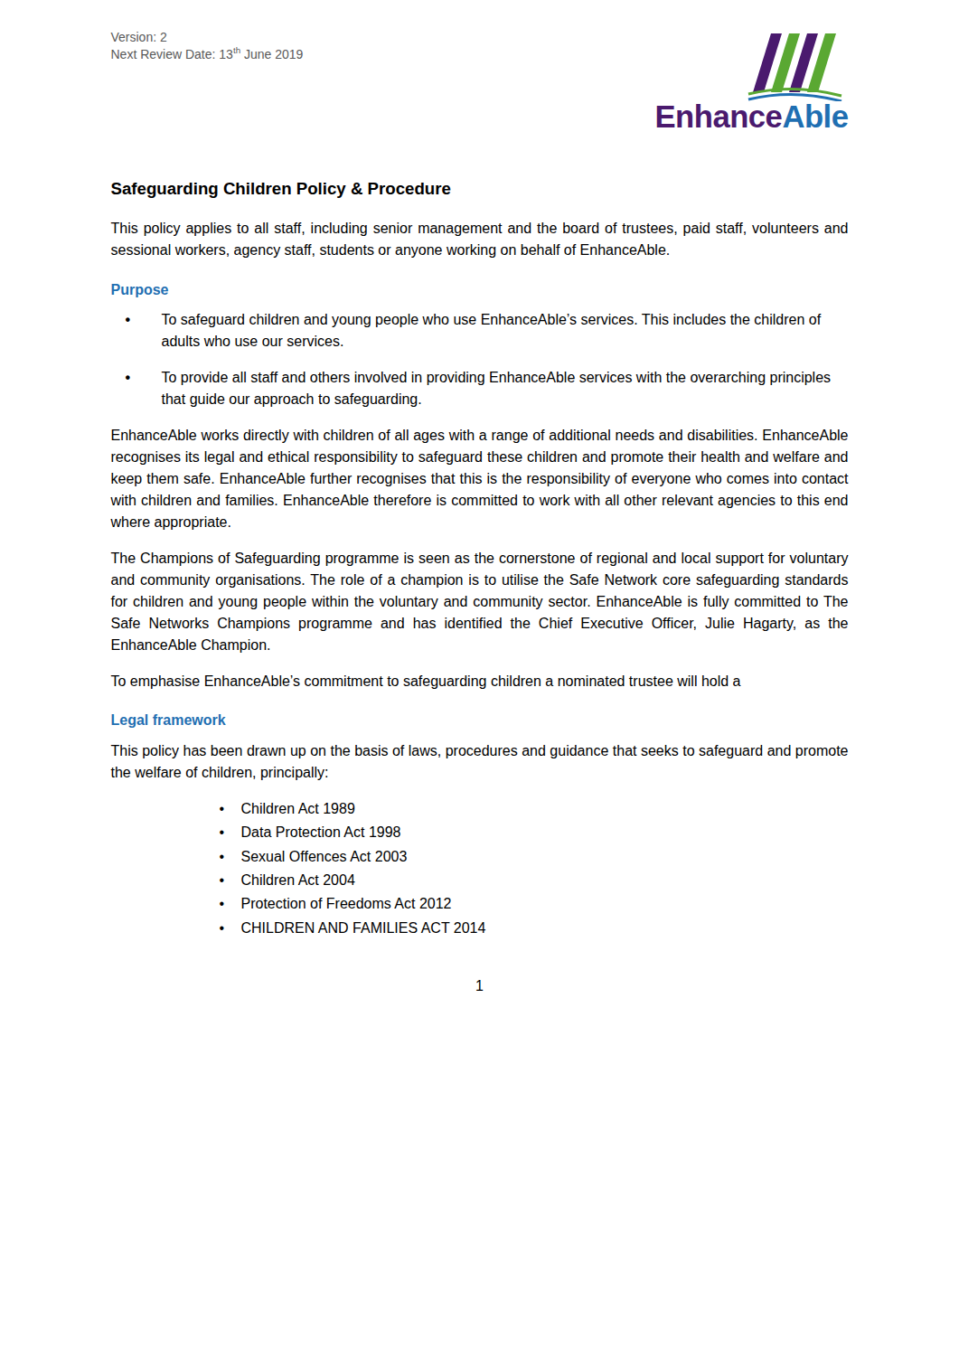Version: 2
Next Review Date: 13th June 2019
Enhance Able
Safeguarding Children Policy & Procedure
This policy applies to all staff, including senior management and the board of trustees, paid staff, volunteers and sessional workers, agency staff, students or anyone working on behalf of EnhanceAble.
Purpose
To safeguard children and young people who use EnhanceAble’s services. This includes the children of adults who use our services.
To provide all staff and others involved in providing EnhanceAble services with the overarching principles that guide our approach to safeguarding.
EnhanceAble works directly with children of all ages with a range of additional needs and disabilities. EnhanceAble recognises its legal and ethical responsibility to safeguard these children and promote their health and welfare and keep them safe. EnhanceAble further recognises that this is the responsibility of everyone who comes into contact with children and families. EnhanceAble therefore is committed to work with all other relevant agencies to this end where appropriate.
The Champions of Safeguarding programme is seen as the cornerstone of regional and local support for voluntary and community organisations. The role of a champion is to utilise the Safe Network core safeguarding standards for children and young people within the voluntary and community sector. EnhanceAble is fully committed to The Safe Networks Champions programme and has identified the Chief Executive Officer, Julie Hagarty, as the EnhanceAble Champion.
To emphasise EnhanceAble’s commitment to safeguarding children a nominated trustee will hold a
Legal framework
This policy has been drawn up on the basis of laws, procedures and guidance that seeks to safeguard and promote the welfare of children, principally:
Children Act 1989
Data Protection Act 1998
Sexual Offences Act 2003
Children Act 2004
Protection of Freedoms Act 2012
CHILDREN AND FAMILIES ACT 2014
1